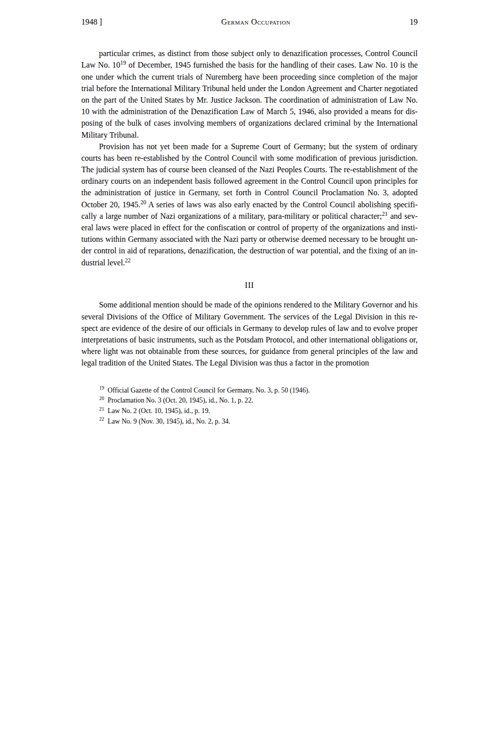1948 ] German Occupation 19
particular crimes, as distinct from those subject only to denazification processes, Control Council Law No. 1019 of December, 1945 furnished the basis for the handling of their cases. Law No. 10 is the one under which the current trials of Nuremberg have been proceeding since completion of the major trial before the International Military Tribunal held under the London Agreement and Charter negotiated on the part of the United States by Mr. Justice Jackson. The coordination of administration of Law No. 10 with the administration of the Denazification Law of March 5, 1946, also provided a means for disposing of the bulk of cases involving members of organizations declared criminal by the International Military Tribunal.
Provision has not yet been made for a Supreme Court of Germany; but the system of ordinary courts has been re-established by the Control Council with some modification of previous jurisdiction. The judicial system has of course been cleansed of the Nazi Peoples Courts. The re-establishment of the ordinary courts on an independent basis followed agreement in the Control Council upon principles for the administration of justice in Germany, set forth in Control Council Proclamation No. 3, adopted October 20, 1945.20 A series of laws was also early enacted by the Control Council abolishing specifically a large number of Nazi organizations of a military, para-military or political character;21 and several laws were placed in effect for the confiscation or control of property of the organizations and institutions within Germany associated with the Nazi party or otherwise deemed necessary to be brought under control in aid of reparations, denazification, the destruction of war potential, and the fixing of an industrial level.22
III
Some additional mention should be made of the opinions rendered to the Military Governor and his several Divisions of the Office of Military Government. The services of the Legal Division in this respect are evidence of the desire of our officials in Germany to develop rules of law and to evolve proper interpretations of basic instruments, such as the Potsdam Protocol, and other international obligations or, where light was not obtainable from these sources, for guidance from general principles of the law and legal tradition of the United States. The Legal Division was thus a factor in the promotion
19 Official Gazette of the Control Council for Germany, No. 3, p. 50 (1946).
20 Proclamation No. 3 (Oct. 20, 1945), id., No. 1, p. 22.
21 Law No. 2 (Oct. 10, 1945), id., p. 19.
22 Law No. 9 (Nov. 30, 1945), id., No. 2, p. 34.